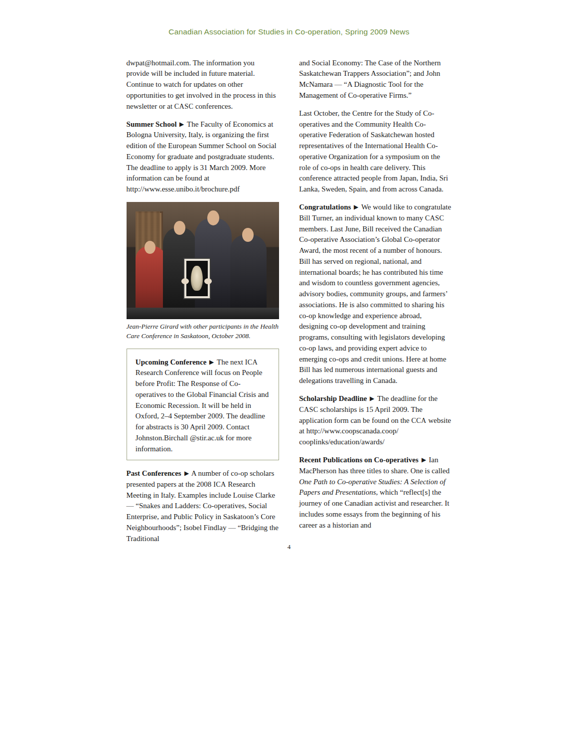Canadian Association for Studies in Co-operation, Spring 2009 News
dwpat@hotmail.com. The information you provide will be included in future material. Continue to watch for updates on other opportunities to get involved in the process in this newsletter or at CASC conferences.
Summer School ▶ The Faculty of Economics at Bologna University, Italy, is organizing the first edition of the European Summer School on Social Economy for graduate and postgraduate students. The deadline to apply is 31 March 2009. More information can be found at http://www.esse.unibo.it/brochure.pdf
Jean-Pierre Girard with other participants in the Health Care Conference in Saskatoon, October 2008.
Upcoming Conference ▶ The next ICA Research Conference will focus on People before Profit: The Response of Co-operatives to the Global Financial Crisis and Economic Recession. It will be held in Oxford, 2–4 September 2009. The deadline for abstracts is 30 April 2009. Contact Johnston.Birchall @stir.ac.uk for more information.
Past Conferences ▶ A number of co-op scholars presented papers at the 2008 ICA Research Meeting in Italy. Examples include Louise Clarke — “Snakes and Ladders: Co-operatives, Social Enterprise, and Public Policy in Saskatoon’s Core Neighbourhoods”; Isobel Findlay — “Bridging the Traditional
and Social Economy: The Case of the Northern Saskatchewan Trappers Association”; and John McNamara — “A Diagnostic Tool for the Management of Co-operative Firms.”
Last October, the Centre for the Study of Co-operatives and the Community Health Co-operative Federation of Saskatchewan hosted representatives of the International Health Co-operative Organization for a symposium on the role of co-ops in health care delivery. This conference attracted people from Japan, India, Sri Lanka, Sweden, Spain, and from across Canada.
Congratulations ▶ We would like to congratulate Bill Turner, an individual known to many CASC members. Last June, Bill received the Canadian Co-operative Association’s Global Co-operator Award, the most recent of a number of honours. Bill has served on regional, national, and international boards; he has contributed his time and wisdom to countless government agencies, advisory bodies, community groups, and farmers’ associations. He is also committed to sharing his co-op knowledge and experience abroad, designing co-op development and training programs, consulting with legislators developing co-op laws, and providing expert advice to emerging co-ops and credit unions. Here at home Bill has led numerous international guests and delegations travelling in Canada.
Scholarship Deadline ▶ The deadline for the CASC scholarships is 15 April 2009. The application form can be found on the CCA website at http://www.coopscanada.coop/ cooplinks/education/awards/
Recent Publications on Co-operatives ▶ Ian MacPherson has three titles to share. One is called One Path to Co-operative Studies: A Selection of Papers and Presentations, which “reflect[s] the journey of one Canadian activist and researcher. It includes some essays from the beginning of his career as a historian and
4